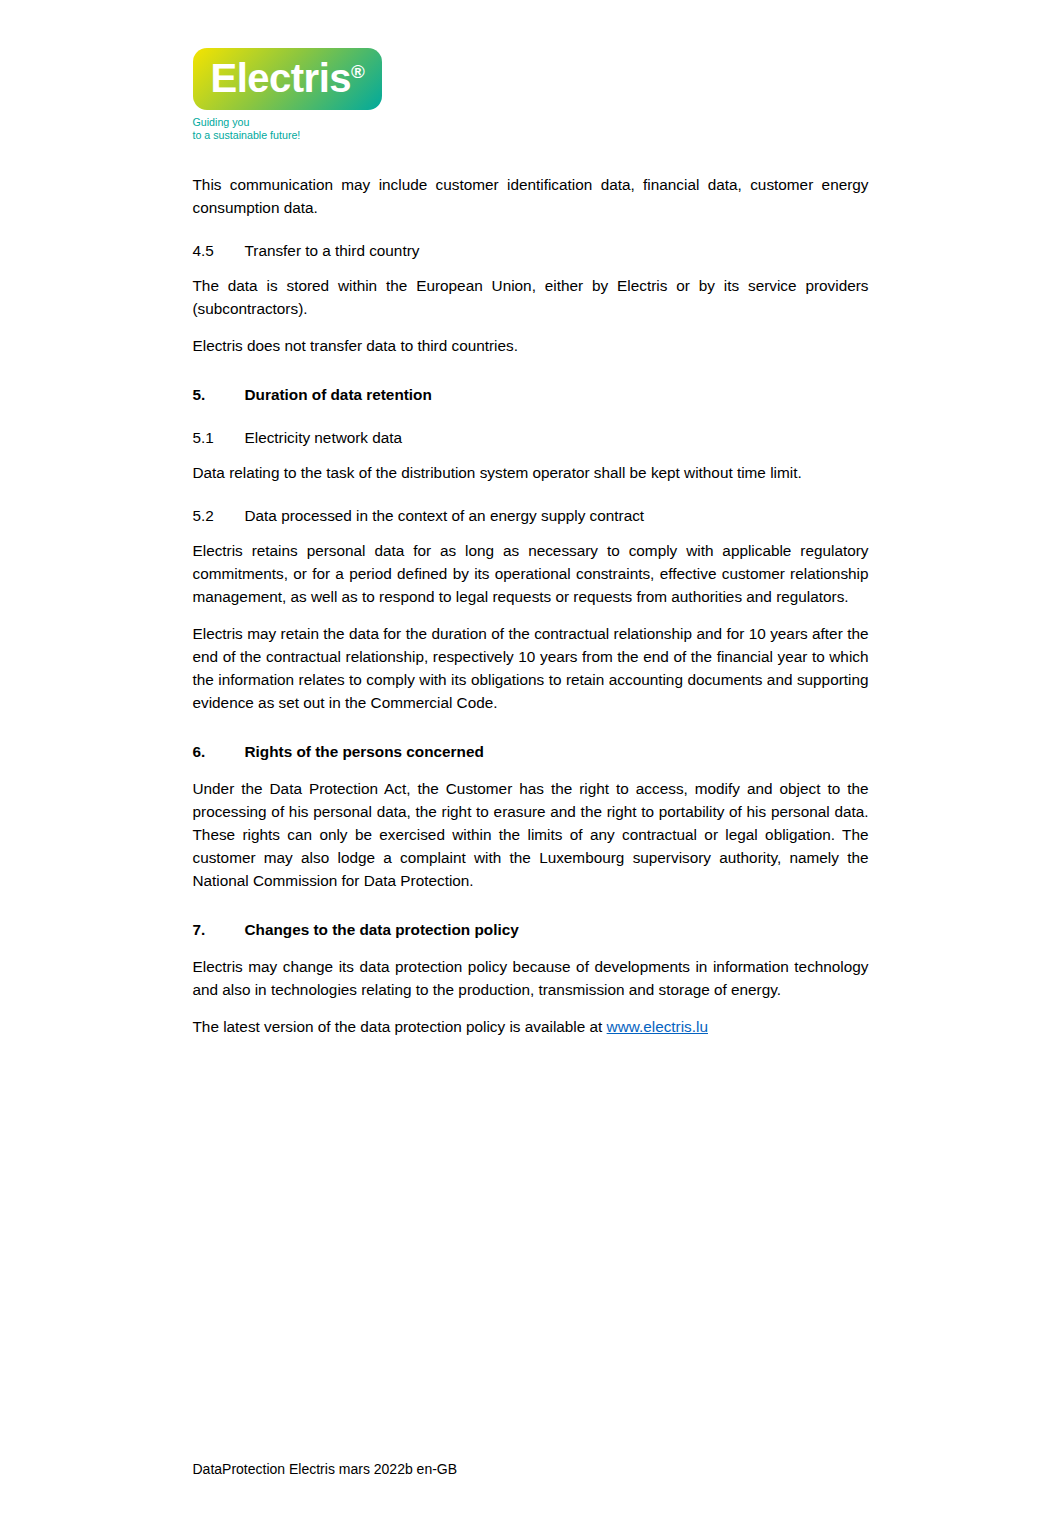Electris®
Guiding you
to a sustainable future!
This communication may include customer identification data, financial data, customer energy consumption data.
4.5 Transfer to a third country
The data is stored within the European Union, either by Electris or by its service providers (subcontractors).
Electris does not transfer data to third countries.
5. Duration of data retention
5.1 Electricity network data
Data relating to the task of the distribution system operator shall be kept without time limit.
5.2 Data processed in the context of an energy supply contract
Electris retains personal data for as long as necessary to comply with applicable regulatory commitments, or for a period defined by its operational constraints, effective customer relationship management, as well as to respond to legal requests or requests from authorities and regulators.
Electris may retain the data for the duration of the contractual relationship and for 10 years after the end of the contractual relationship, respectively 10 years from the end of the financial year to which the information relates to comply with its obligations to retain accounting documents and supporting evidence as set out in the Commercial Code.
6. Rights of the persons concerned
Under the Data Protection Act, the Customer has the right to access, modify and object to the processing of his personal data, the right to erasure and the right to portability of his personal data. These rights can only be exercised within the limits of any contractual or legal obligation. The customer may also lodge a complaint with the Luxembourg supervisory authority, namely the National Commission for Data Protection.
7. Changes to the data protection policy
Electris may change its data protection policy because of developments in information technology and also in technologies relating to the production, transmission and storage of energy.
The latest version of the data protection policy is available at www.electris.lu
DataProtection Electris mars 2022b en-GB